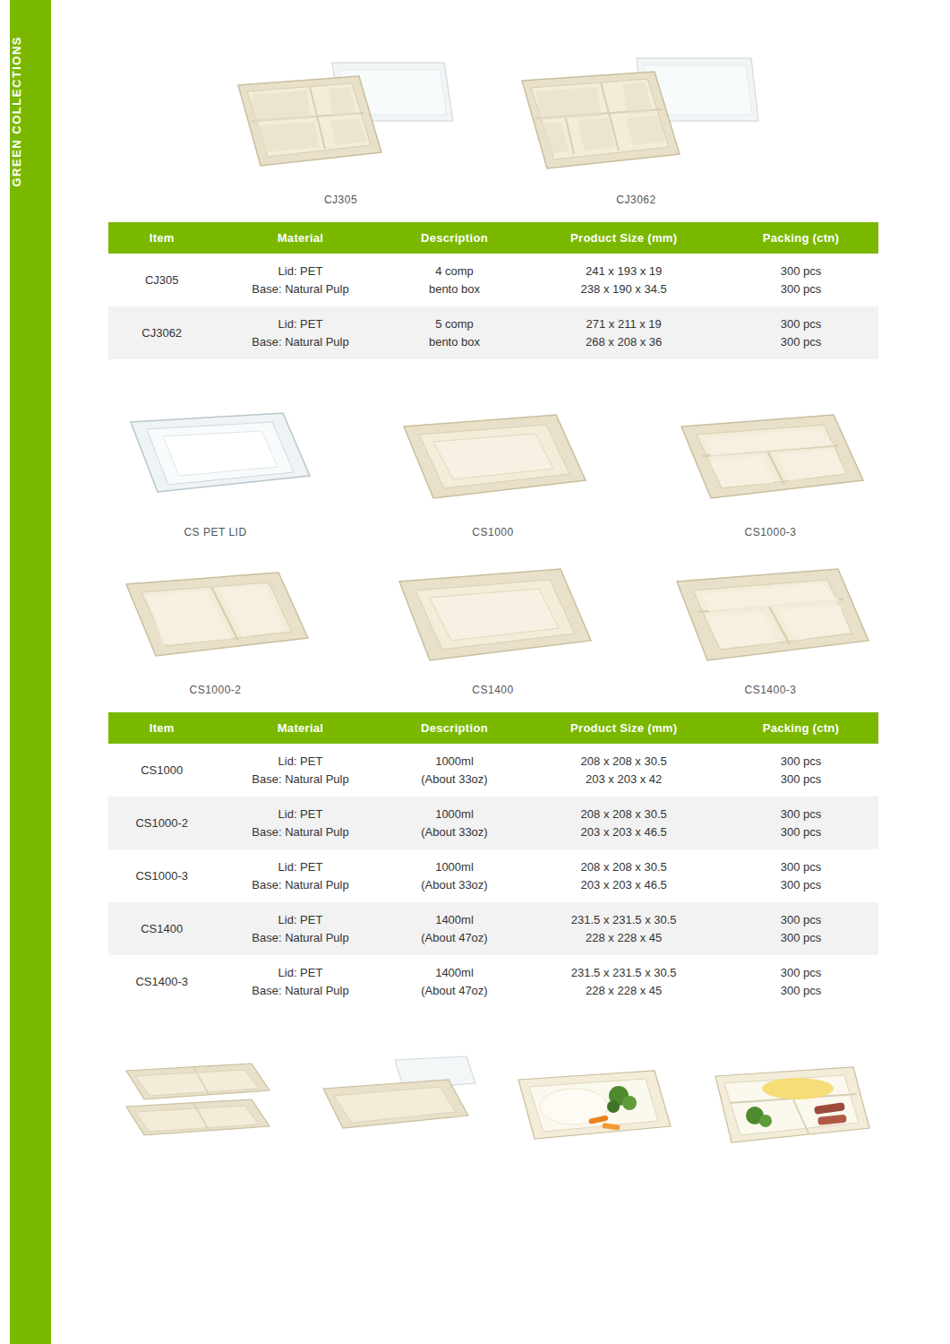GREEN COLLECTIONS
3
CJ305
CJ3062
| Item | Material | Description | Product Size (mm) | Packing (ctn) |
| --- | --- | --- | --- | --- |
| CJ305 | Lid: PET Base: Natural Pulp | 4 comp bento box | 241 x 193 x 19 238 x 190 x 34.5 | 300 pcs 300 pcs |
| CJ3062 | Lid: PET Base: Natural Pulp | 5 comp bento box | 271 x 211 x 19 268 x 208 x 36 | 300 pcs 300 pcs |
CS PET LID
CS1000
CS1000-3
CS1000-2
CS1400
CS1400-3
| Item | Material | Description | Product Size (mm) | Packing (ctn) |
| --- | --- | --- | --- | --- |
| CS1000 | Lid: PET Base: Natural Pulp | 1000ml (About 33oz) | 208 x 208 x 30.5 203 x 203 x 42 | 300 pcs 300 pcs |
| CS1000-2 | Lid: PET Base: Natural Pulp | 1000ml (About 33oz) | 208 x 208 x 30.5 203 x 203 x 46.5 | 300 pcs 300 pcs |
| CS1000-3 | Lid: PET Base: Natural Pulp | 1000ml (About 33oz) | 208 x 208 x 30.5 203 x 203 x 46.5 | 300 pcs 300 pcs |
| CS1400 | Lid: PET Base: Natural Pulp | 1400ml (About 47oz) | 231.5 x 231.5 x 30.5 228 x 228 x 45 | 300 pcs 300 pcs |
| CS1400-3 | Lid: PET Base: Natural Pulp | 1400ml (About 47oz) | 231.5 x 231.5 x 30.5 228 x 228 x 45 | 300 pcs 300 pcs |